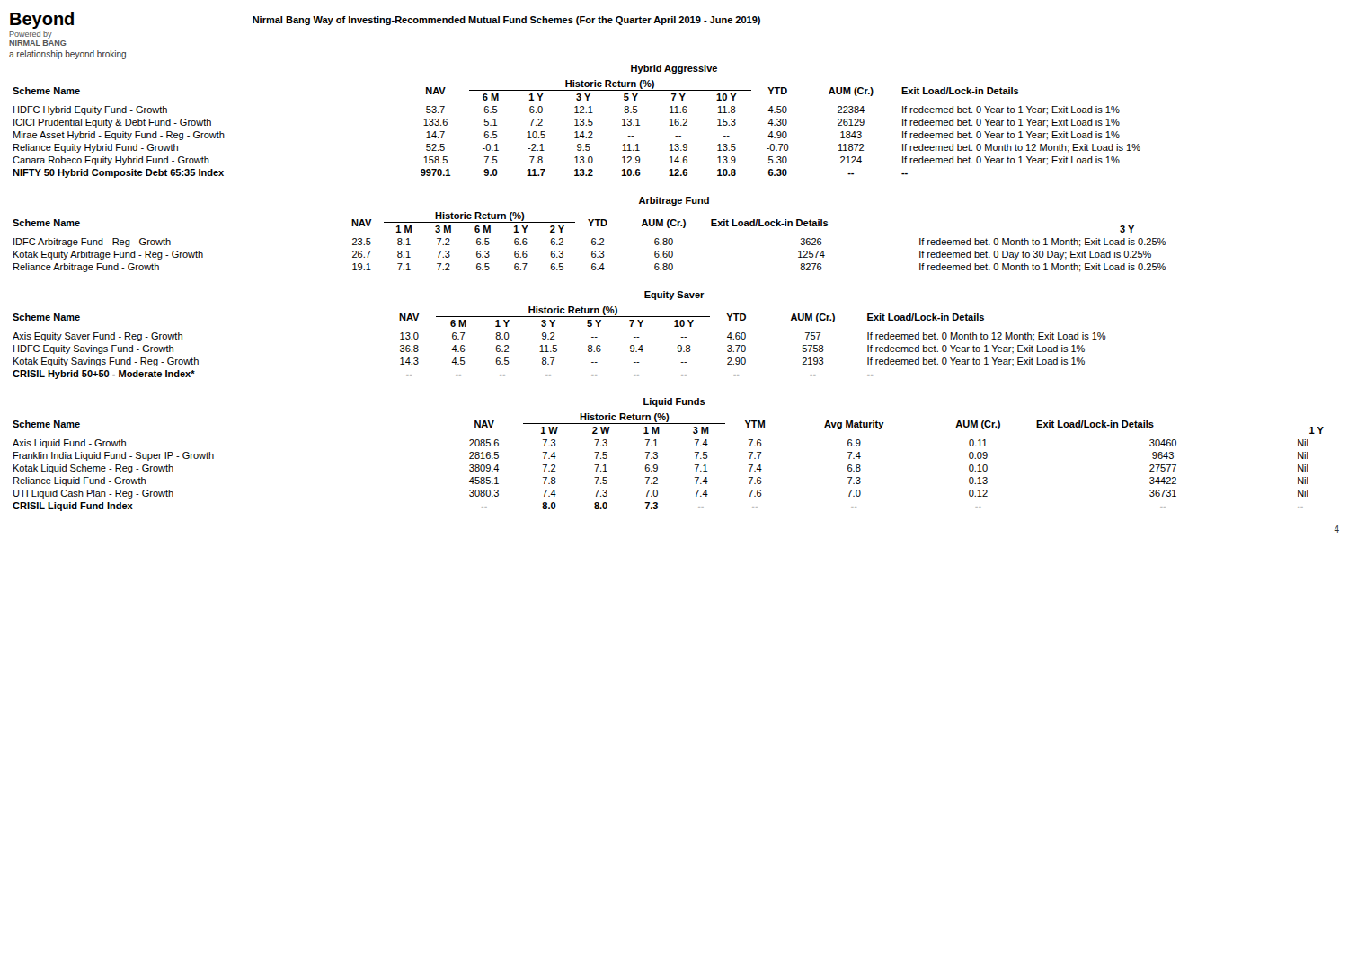Beyond
Powered by
NIRMAL BANG
a relationship beyond broking
Nirmal Bang Way of Investing-Recommended Mutual Fund Schemes (For the Quarter April 2019 - June 2019)
Hybrid Aggressive
| Scheme Name | NAV | Historic Return (%) | YTD | AUM (Cr.) | Exit Load/Lock-in Details |
| --- | --- | --- | --- | --- | --- |
| 6 M | 1 Y | 3 Y | 5 Y | 7 Y | 10 Y |
| HDFC Hybrid Equity Fund - Growth | 53.7 | 6.5 | 6.0 | 12.1 | 8.5 | 11.6 | 11.8 | 4.50 | 22384 | If redeemed bet. 0 Year to 1 Year; Exit Load is 1% |
| ICICI Prudential Equity & Debt Fund - Growth | 133.6 | 5.1 | 7.2 | 13.5 | 13.1 | 16.2 | 15.3 | 4.30 | 26129 | If redeemed bet. 0 Year to 1 Year; Exit Load is 1% |
| Mirae Asset Hybrid - Equity Fund - Reg - Growth | 14.7 | 6.5 | 10.5 | 14.2 | -- | -- | -- | 4.90 | 1843 | If redeemed bet. 0 Year to 1 Year; Exit Load is 1% |
| Reliance Equity Hybrid Fund - Growth | 52.5 | -0.1 | -2.1 | 9.5 | 11.1 | 13.9 | 13.5 | -0.70 | 11872 | If redeemed bet. 0 Month to 12 Month; Exit Load is 1% |
| Canara Robeco Equity Hybrid Fund - Growth | 158.5 | 7.5 | 7.8 | 13.0 | 12.9 | 14.6 | 13.9 | 5.30 | 2124 | If redeemed bet. 0 Year to 1 Year; Exit Load is 1% |
| NIFTY 50 Hybrid Composite Debt 65:35 Index | 9970.1 | 9.0 | 11.7 | 13.2 | 10.6 | 12.6 | 10.8 | 6.30 | -- | -- |
Arbitrage Fund
| Scheme Name | NAV | Historic Return (%) | YTD | AUM (Cr.) | Exit Load/Lock-in Details |
| --- | --- | --- | --- | --- | --- |
| 1 M | 3 M | 6 M | 1 Y | 2 Y | 3 Y |
| IDFC Arbitrage Fund - Reg - Growth | 23.5 | 8.1 | 7.2 | 6.5 | 6.6 | 6.2 | 6.2 | 6.80 | 3626 | If redeemed bet. 0 Month to 1 Month; Exit Load is 0.25% |
| Kotak Equity Arbitrage Fund - Reg - Growth | 26.7 | 8.1 | 7.3 | 6.3 | 6.6 | 6.3 | 6.3 | 6.60 | 12574 | If redeemed bet. 0 Day to 30 Day; Exit Load is 0.25% |
| Reliance Arbitrage Fund - Growth | 19.1 | 7.1 | 7.2 | 6.5 | 6.7 | 6.5 | 6.4 | 6.80 | 8276 | If redeemed bet. 0 Month to 1 Month; Exit Load is 0.25% |
Equity Saver
| Scheme Name | NAV | Historic Return (%) | YTD | AUM (Cr.) | Exit Load/Lock-in Details |
| --- | --- | --- | --- | --- | --- |
| 6 M | 1 Y | 3 Y | 5 Y | 7 Y | 10 Y |
| Axis Equity Saver Fund - Reg - Growth | 13.0 | 6.7 | 8.0 | 9.2 | -- | -- | -- | 4.60 | 757 | If redeemed bet. 0 Month to 12 Month; Exit Load is 1% |
| HDFC Equity Savings Fund - Growth | 36.8 | 4.6 | 6.2 | 11.5 | 8.6 | 9.4 | 9.8 | 3.70 | 5758 | If redeemed bet. 0 Year to 1 Year; Exit Load is 1% |
| Kotak Equity Savings Fund - Reg - Growth | 14.3 | 4.5 | 6.5 | 8.7 | -- | -- | -- | 2.90 | 2193 | If redeemed bet. 0 Year to 1 Year; Exit Load is 1% |
| CRISIL Hybrid 50+50 - Moderate Index* | -- | -- | -- | -- | -- | -- | -- | -- | -- | -- |
Liquid Funds
| Scheme Name | NAV | Historic Return (%) | YTM | Avg Maturity | AUM (Cr.) | Exit Load/Lock-in Details |
| --- | --- | --- | --- | --- | --- | --- |
| 1 W | 2 W | 1 M | 3 M | 1 Y |
| Axis Liquid Fund - Growth | 2085.6 | 7.3 | 7.3 | 7.1 | 7.4 | 7.6 | 6.9 | 0.11 | 30460 | Nil |
| Franklin India Liquid Fund - Super IP - Growth | 2816.5 | 7.4 | 7.5 | 7.3 | 7.5 | 7.7 | 7.4 | 0.09 | 9643 | Nil |
| Kotak Liquid Scheme - Reg - Growth | 3809.4 | 7.2 | 7.1 | 6.9 | 7.1 | 7.4 | 6.8 | 0.10 | 27577 | Nil |
| Reliance Liquid Fund - Growth | 4585.1 | 7.8 | 7.5 | 7.2 | 7.4 | 7.6 | 7.3 | 0.13 | 34422 | Nil |
| UTI Liquid Cash Plan - Reg - Growth | 3080.3 | 7.4 | 7.3 | 7.0 | 7.4 | 7.6 | 7.0 | 0.12 | 36731 | Nil |
| CRISIL Liquid Fund Index | -- | 8.0 | 8.0 | 7.3 | -- | -- | -- | -- | -- | -- |
4